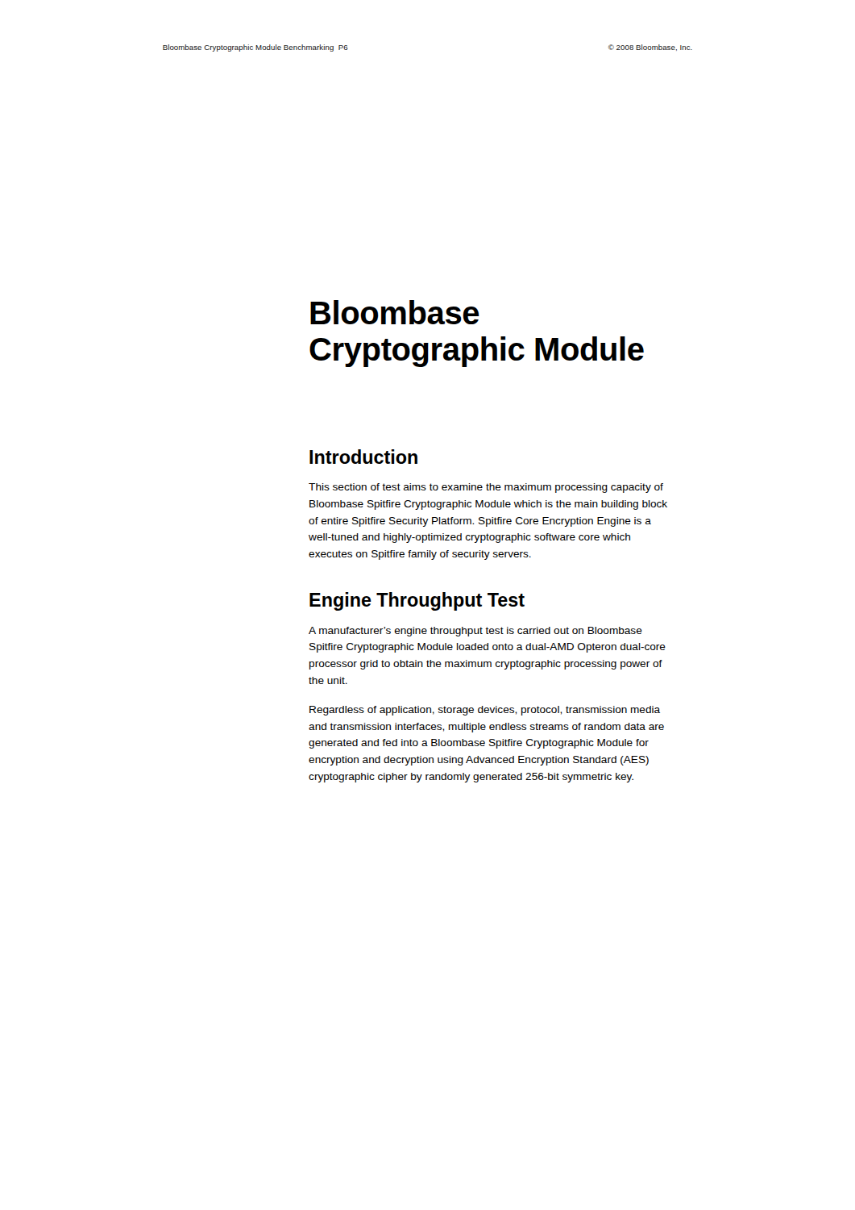Bloombase Cryptographic Module Benchmarking P6
© 2008 Bloombase, Inc.
Bloombase Cryptographic Module
Introduction
This section of test aims to examine the maximum processing capacity of Bloombase Spitfire Cryptographic Module which is the main building block of entire Spitfire Security Platform. Spitfire Core Encryption Engine is a well-tuned and highly-optimized cryptographic software core which executes on Spitfire family of security servers.
Engine Throughput Test
A manufacturer’s engine throughput test is carried out on Bloombase Spitfire Cryptographic Module loaded onto a dual-AMD Opteron dual-core processor grid to obtain the maximum cryptographic processing power of the unit.
Regardless of application, storage devices, protocol, transmission media and transmission interfaces, multiple endless streams of random data are generated and fed into a Bloombase Spitfire Cryptographic Module for encryption and decryption using Advanced Encryption Standard (AES) cryptographic cipher by randomly generated 256-bit symmetric key.